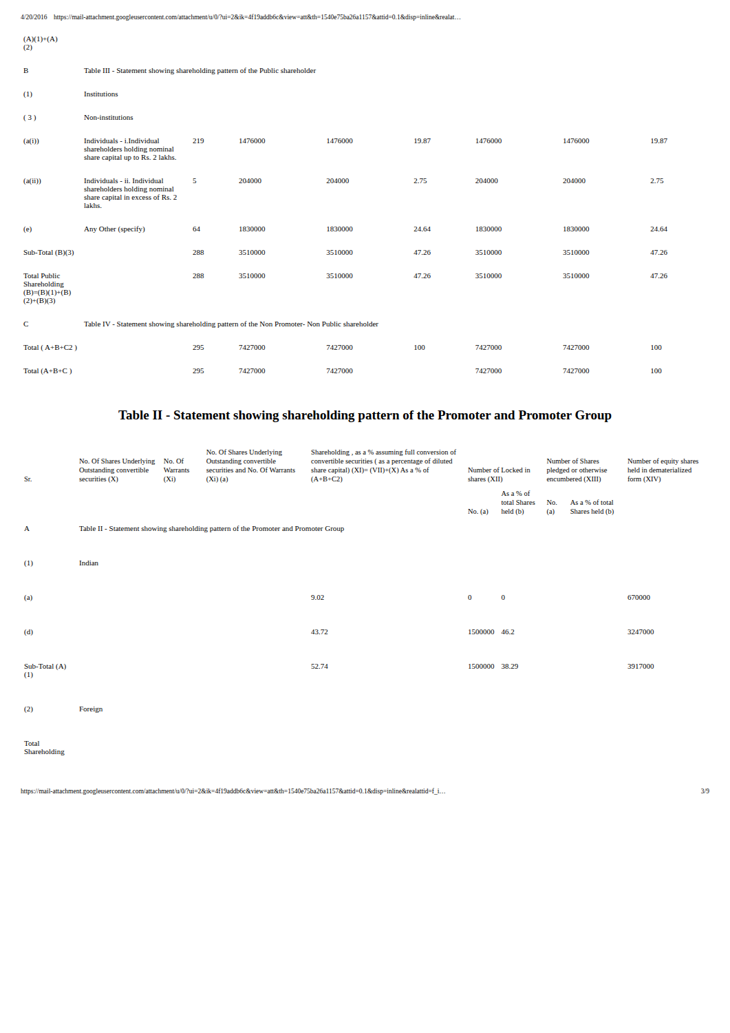4/20/2016 https://mail-attachment.googleusercontent.com/attachment/u/0/?ui=2&ik=4f19addb6c&view=att&th=1540e75ba26a1157&attid=0.1&disp=inline&realat…
| (A)(1)+(A) (2) | | | | | | | | |
| B | Table III - Statement showing shareholding pattern of the Public shareholder |
| (1) | Institutions |
| ( 3 ) | Non-institutions |
| (a(i)) | Individuals - i.Individual shareholders holding nominal share capital up to Rs. 2 lakhs. | 219 | 1476000 | 1476000 | 19.87 | 1476000 | 1476000 | 19.87 |
| (a(ii)) | Individuals - ii. Individual shareholders holding nominal share capital in excess of Rs. 2 lakhs. | 5 | 204000 | 204000 | 2.75 | 204000 | 204000 | 2.75 |
| (e) | Any Other (specify) | 64 | 1830000 | 1830000 | 24.64 | 1830000 | 1830000 | 24.64 |
| Sub-Total (B)(3) | | 288 | 3510000 | 3510000 | 47.26 | 3510000 | 3510000 | 47.26 |
| Total Public Shareholding (B)=(B)(1)+(B)(2)+(B)(3) | | 288 | 3510000 | 3510000 | 47.26 | 3510000 | 3510000 | 47.26 |
| C | Table IV - Statement showing shareholding pattern of the Non Promoter- Non Public shareholder |
| Total ( A+B+C2 ) | | 295 | 7427000 | 7427000 | 100 | 7427000 | 7427000 | 100 |
| Total (A+B+C ) | | 295 | 7427000 | 7427000 | | 7427000 | 7427000 | 100 |
Table II - Statement showing shareholding pattern of the Promoter and Promoter Group
| Sr. | No. Of Shares Underlying Outstanding convertible securities (X) | No. Of Warrants (Xi) | No. Of Shares Underlying Outstanding convertible securities and No. Of Warrants (Xi) (a) | Shareholding , as a % assuming full conversion of convertible securities ( as a percentage of diluted share capital) (XI)= (VII)+(X) As a % of (A+B+C2) | Number of Locked in shares (XII) | Number of Shares pledged or otherwise encumbered (XIII) | Number of equity shares held in dematerialized form (XIV) |
| --- | --- | --- | --- | --- | --- | --- | --- |
| | | | | | No. (a) | As a % of total Shares held (b) | No. (a) | As a % of total Shares held (b) | |
| A | Table II - Statement showing shareholding pattern of the Promoter and Promoter Group |
| (1) | Indian |
| (a) | | | | 9.02 | 0 | 0 | | | 670000 |
| (d) | | | | 43.72 | 1500000 | 46.2 | | | 3247000 |
| Sub-Total (A)(1) | | | | 52.74 | 1500000 | 38.29 | | | 3917000 |
| (2) | Foreign |
| Total Shareholding | | | | | | | | | |
3/9 https://mail-attachment.googleusercontent.com/attachment/u/0/?ui=2&ik=4f19addb6c&view=att&th=1540e75ba26a1157&attid=0.1&disp=inline&realattid=f_i…